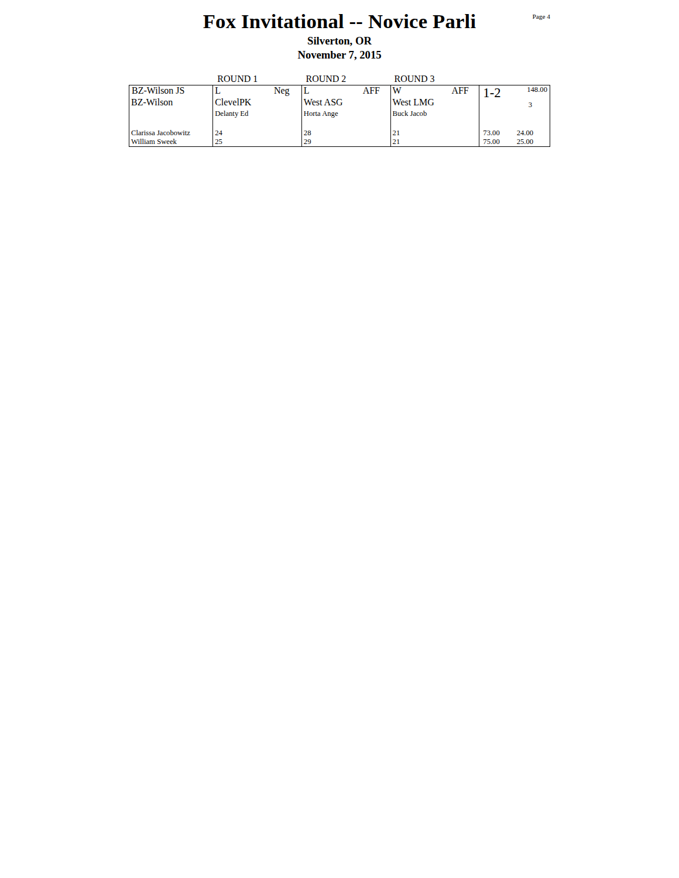Page 4
Fox Invitational -- Novice Parli
Silverton, OR
November 7, 2015
| | ROUND 1 | ROUND 2 | ROUND 3 | |
| BZ-Wilson JS | L Neg | L AFF | W AFF | / 1-2 / 148.00 / / / 3 / |
| BZ-Wilson | ClevelPK | West ASG | West LMG |
| | Delanty Ed | Horta Ange | Buck Jacob | |
| Clarissa Jacobowitz | 24 | 28 | 21 | / 73.00 / 24.00 / |
| William Sweek | 25 | 29 | 21 | / 75.00 / 25.00 / |